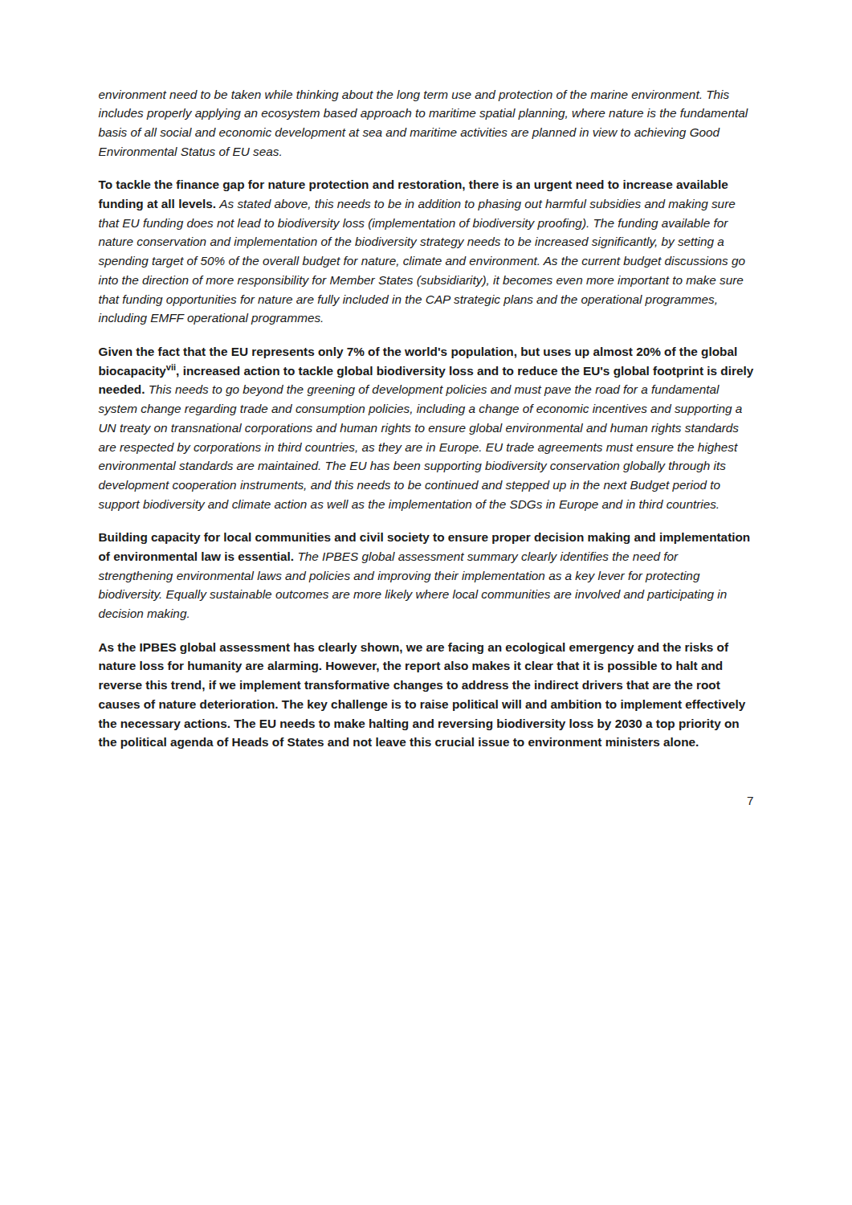environment need to be taken while thinking about the long term use and protection of the marine environment. This includes properly applying an ecosystem based approach to maritime spatial planning, where nature is the fundamental basis of all social and economic development at sea and maritime activities are planned in view to achieving Good Environmental Status of EU seas.
To tackle the finance gap for nature protection and restoration, there is an urgent need to increase available funding at all levels. As stated above, this needs to be in addition to phasing out harmful subsidies and making sure that EU funding does not lead to biodiversity loss (implementation of biodiversity proofing). The funding available for nature conservation and implementation of the biodiversity strategy needs to be increased significantly, by setting a spending target of 50% of the overall budget for nature, climate and environment. As the current budget discussions go into the direction of more responsibility for Member States (subsidiarity), it becomes even more important to make sure that funding opportunities for nature are fully included in the CAP strategic plans and the operational programmes, including EMFF operational programmes.
Given the fact that the EU represents only 7% of the world's population, but uses up almost 20% of the global biocapacityvii, increased action to tackle global biodiversity loss and to reduce the EU's global footprint is direly needed. This needs to go beyond the greening of development policies and must pave the road for a fundamental system change regarding trade and consumption policies, including a change of economic incentives and supporting a UN treaty on transnational corporations and human rights to ensure global environmental and human rights standards are respected by corporations in third countries, as they are in Europe. EU trade agreements must ensure the highest environmental standards are maintained. The EU has been supporting biodiversity conservation globally through its development cooperation instruments, and this needs to be continued and stepped up in the next Budget period to support biodiversity and climate action as well as the implementation of the SDGs in Europe and in third countries.
Building capacity for local communities and civil society to ensure proper decision making and implementation of environmental law is essential. The IPBES global assessment summary clearly identifies the need for strengthening environmental laws and policies and improving their implementation as a key lever for protecting biodiversity. Equally sustainable outcomes are more likely where local communities are involved and participating in decision making.
As the IPBES global assessment has clearly shown, we are facing an ecological emergency and the risks of nature loss for humanity are alarming. However, the report also makes it clear that it is possible to halt and reverse this trend, if we implement transformative changes to address the indirect drivers that are the root causes of nature deterioration. The key challenge is to raise political will and ambition to implement effectively the necessary actions. The EU needs to make halting and reversing biodiversity loss by 2030 a top priority on the political agenda of Heads of States and not leave this crucial issue to environment ministers alone.
7